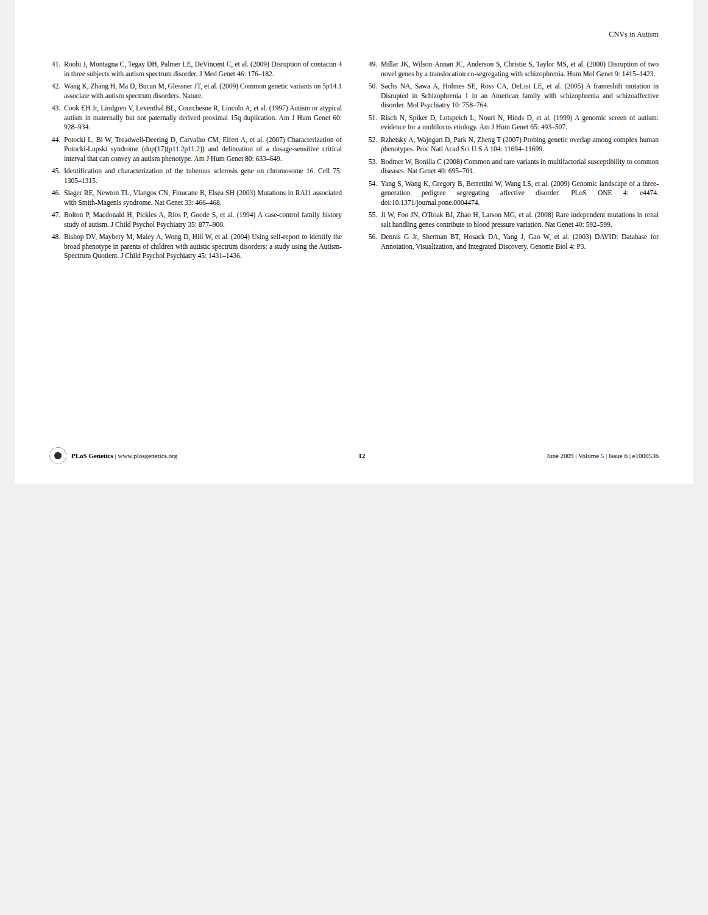CNVs in Autism
41. Roohi J, Montagna C, Tegay DH, Palmer LE, DeVincent C, et al. (2009) Disruption of contactin 4 in three subjects with autism spectrum disorder. J Med Genet 46: 176–182.
42. Wang K, Zhang H, Ma D, Bucan M, Glessner JT, et al. (2009) Common genetic variants on 5p14.1 associate with autism spectrum disorders. Nature.
43. Cook EH Jr, Lindgren V, Leventhal BL, Courchesne R, Lincoln A, et al. (1997) Autism or atypical autism in maternally but not paternally derived proximal 15q duplication. Am J Hum Genet 60: 928–934.
44. Potocki L, Bi W, Treadwell-Deering D, Carvalho CM, Eifert A, et al. (2007) Characterization of Potocki-Lupski syndrome (dup(17)(p11.2p11.2)) and delineation of a dosage-sensitive critical interval that can convey an autism phenotype. Am J Hum Genet 80: 633–649.
45. Identification and characterization of the tuberous sclerosis gene on chromosome 16. Cell 75: 1305–1315.
46. Slager RE, Newton TL, Vlangos CN, Finucane B, Elsea SH (2003) Mutations in RAI1 associated with Smith-Magenis syndrome. Nat Genet 33: 466–468.
47. Bolton P, Macdonald H, Pickles A, Rios P, Goode S, et al. (1994) A case-control family history study of autism. J Child Psychol Psychiatry 35: 877–900.
48. Bishop DV, Maybery M, Maley A, Wong D, Hill W, et al. (2004) Using self-report to identify the broad phenotype in parents of children with autistic spectrum disorders: a study using the Autism-Spectrum Quotient. J Child Psychol Psychiatry 45: 1431–1436.
49. Millar JK, Wilson-Annan JC, Anderson S, Christie S, Taylor MS, et al. (2000) Disruption of two novel genes by a translocation co-segregating with schizophrenia. Hum Mol Genet 9: 1415–1423.
50. Sachs NA, Sawa A, Holmes SE, Ross CA, DeLisi LE, et al. (2005) A frameshift mutation in Disrupted in Schizophrenia 1 in an American family with schizophrenia and schizoaffective disorder. Mol Psychiatry 10: 758–764.
51. Risch N, Spiker D, Lotspeich L, Nouri N, Hinds D, et al. (1999) A genomic screen of autism: evidence for a multilocus etiology. Am J Hum Genet 65: 493–507.
52. Rzhetsky A, Wajngurt D, Park N, Zheng T (2007) Probing genetic overlap among complex human phenotypes. Proc Natl Acad Sci U S A 104: 11694–11699.
53. Bodmer W, Bonilla C (2008) Common and rare variants in multifactorial susceptibility to common diseases. Nat Genet 40: 695–701.
54. Yang S, Wang K, Gregory B, Berrettini W, Wang LS, et al. (2009) Genomic landscape of a three-generation pedigree segregating affective disorder. PLoS ONE 4: e4474. doi:10.1371/journal.pone.0004474.
55. Ji W, Foo JN, O'Roak BJ, Zhao H, Larson MG, et al. (2008) Rare independent mutations in renal salt handling genes contribute to blood pressure variation. Nat Genet 40: 592–599.
56. Dennis G Jr, Sherman BT, Hosack DA, Yang J, Gao W, et al. (2003) DAVID: Database for Annotation, Visualization, and Integrated Discovery. Genome Biol 4: P3.
PLoS Genetics | www.plosgenetics.org
12
June 2009 | Volume 5 | Issue 6 | e1000536